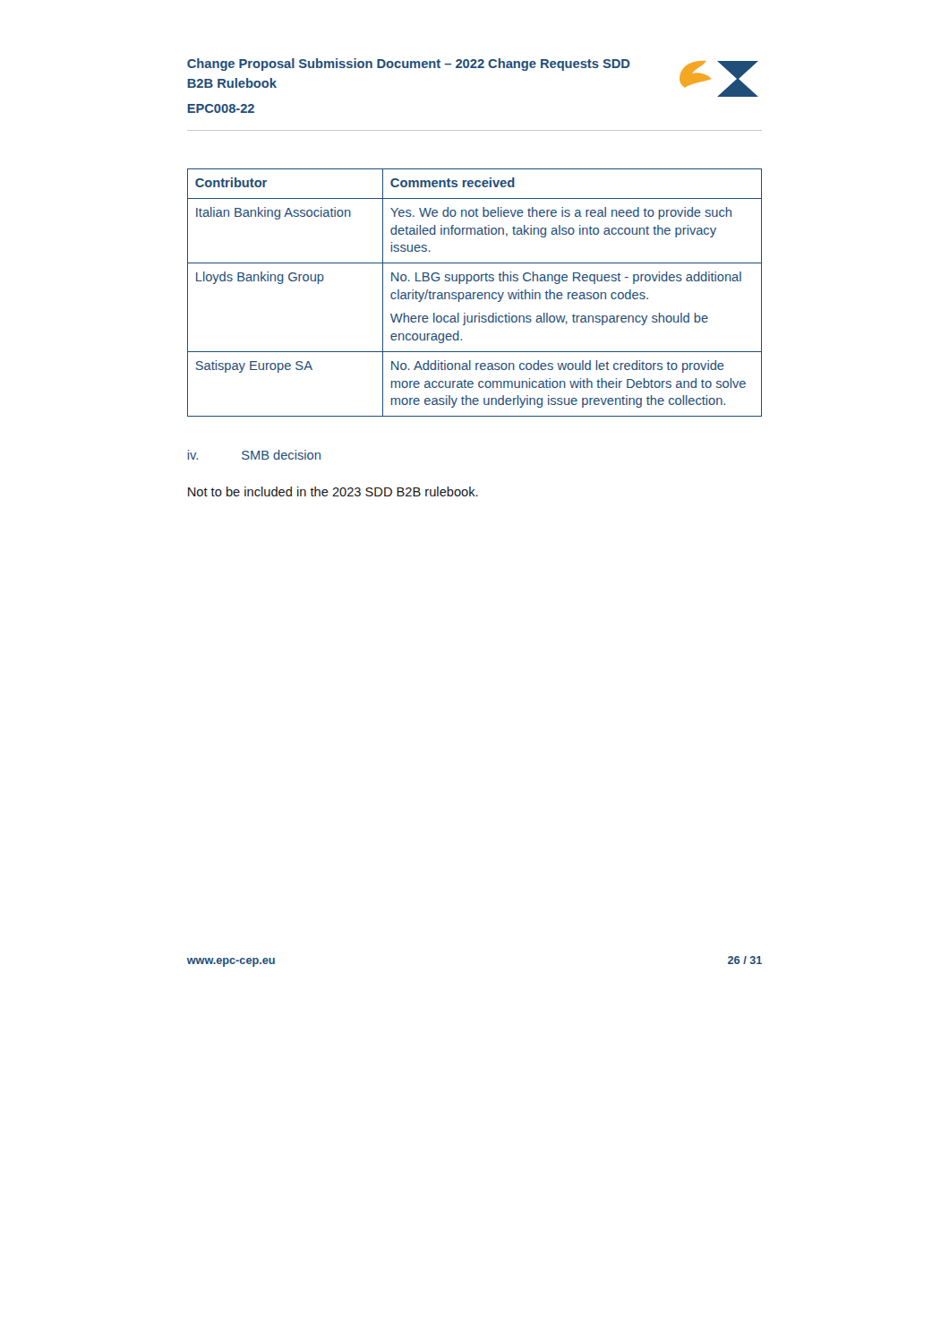Change Proposal Submission Document – 2022 Change Requests SDD B2B Rulebook EPC008-22
EPC logo
| Contributor | Comments received |
| --- | --- |
| Italian Banking Association | Yes. We do not believe there is a real need to provide such detailed information, taking also into account the privacy issues. |
| Lloyds Banking Group | No. LBG supports this Change Request - provides additional clarity/transparency within the reason codes. Where local jurisdictions allow, transparency should be encouraged. |
| Satispay Europe SA | No. Additional reason codes would let creditors to provide more accurate communication with their Debtors and to solve more easily the underlying issue preventing the collection. |
iv. SMB decision
Not to be included in the 2023 SDD B2B rulebook.
www.epc-cep.eu 26 / 31